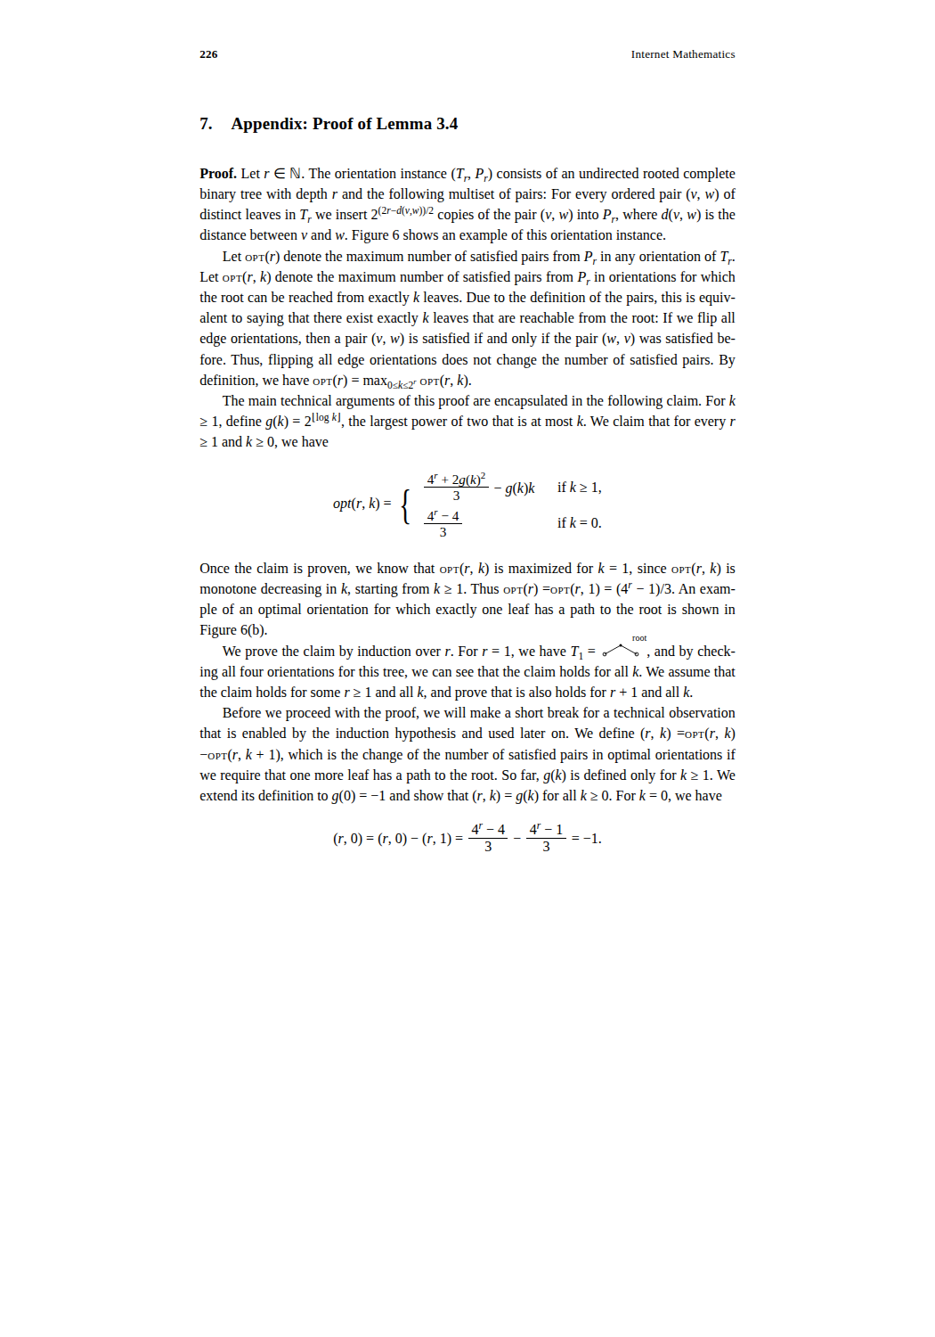226 Internet Mathematics
7. Appendix: Proof of Lemma 3.4
Proof. Let r ∈ ℕ. The orientation instance (Tr, Pr) consists of an undirected rooted complete binary tree with depth r and the following multiset of pairs: For every ordered pair (v, w) of distinct leaves in Tr we insert 2(2r−d(v,w))/2 copies of the pair (v, w) into Pr, where d(v, w) is the distance between v and w. Figure 6 shows an example of this orientation instance.
Let opt(r) denote the maximum number of satisfied pairs from Pr in any orientation of Tr. Let opt(r, k) denote the maximum number of satisfied pairs from Pr in orientations for which the root can be reached from exactly k leaves. Due to the definition of the pairs, this is equivalent to saying that there exist exactly k leaves that are reachable from the root: If we flip all edge orientations, then a pair (v, w) is satisfied if and only if the pair (w, v) was satisfied before. Thus, flipping all edge orientations does not change the number of satisfied pairs. By definition, we have opt(r) = max0≤k≤2r opt(r, k).
The main technical arguments of this proof are encapsulated in the following claim. For k ≥ 1, define g(k) = 2⌊log k⌋, the largest power of two that is at most k. We claim that for every r ≥ 1 and k ≥ 0, we have
opt(r, k) = {
| 4 r + 2 g ( k ) 2 3 − g ( k ) k | if k ≥ 1, |
| 4 r − 4 3 | if k = 0. |
Once the claim is proven, we know that opt(r, k) is maximized for k = 1, since opt(r, k) is monotone decreasing in k, starting from k ≥ 1. Thus opt(r) =opt(r, 1) = (4r − 1)/3. An example of an optimal orientation for which exactly one leaf has a path to the root is shown in Figure 6(b).
We prove the claim by induction over r. For r = 1, we have T1 = root, and by checking all four orientations for this tree, we can see that the claim holds for all k. We assume that the claim holds for some r ≥ 1 and all k, and prove that is also holds for r + 1 and all k.
Before we proceed with the proof, we will make a short break for a technical observation that is enabled by the induction hypothesis and used later on. We define (r, k) =opt(r, k)−opt(r, k + 1), which is the change of the number of satisfied pairs in optimal orientations if we require that one more leaf has a path to the root. So far, g(k) is defined only for k ≥ 1. We extend its definition to g(0) = −1 and show that (r, k) = g(k) for all k ≥ 0. For k = 0, we have
(r, 0) = (r, 0) − (r, 1) = 4r − 4 3 − 4r − 1 3 = −1.